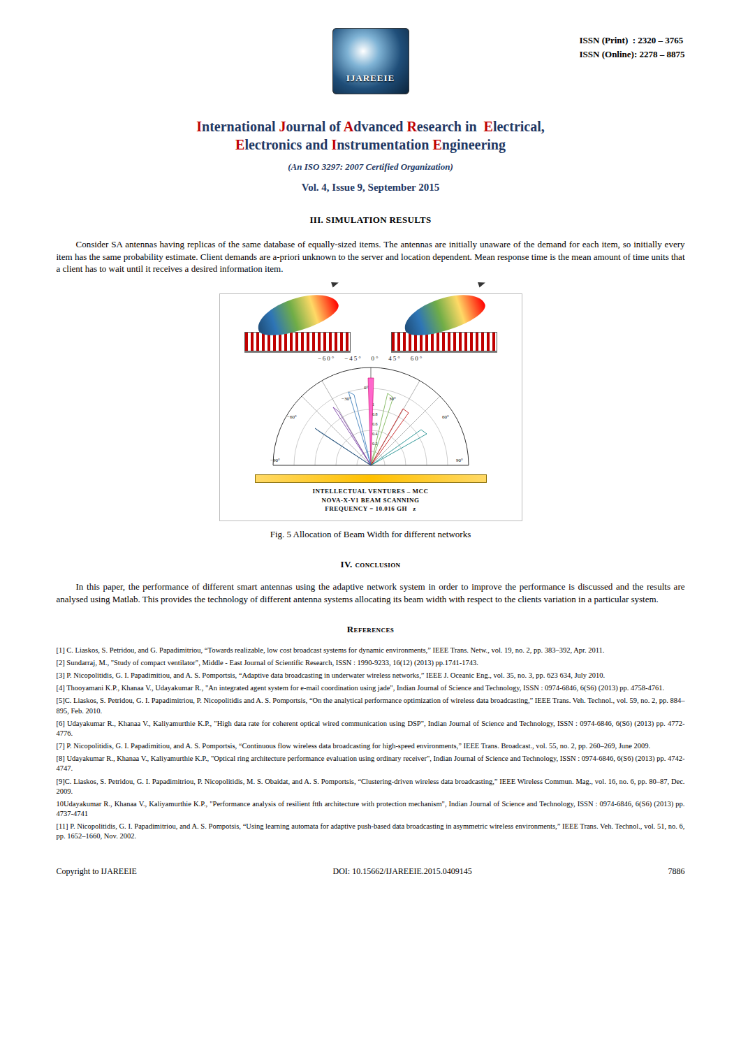ISSN (Print) : 2320 – 3765
ISSN (Online): 2278 – 8875
International Journal of Advanced Research in Electrical,
Electronics and Instrumentation Engineering
(An ISO 3297: 2007 Certified Organization)
Vol. 4, Issue 9, September 2015
III. SIMULATION RESULTS
Consider SA antennas having replicas of the same database of equally-sized items. The antennas are initially unaware of the demand for each item, so initially every item has the same probability estimate. Client demands are a-priori unknown to the server and location dependent. Mean response time is the mean amount of time units that a client has to wait until it receives a desired information item.
−60° −45° 0° 45° 60°
0° −30° 30° −60° 60° −90° 90° 1 0.8 0.6 0.4 0.2
INTELLECTUAL VENTURES – MCC
NOVA-X-V1 BEAM SCANNING
FREQUENCY = 10.016 GH z
Fig. 5 Allocation of Beam Width for different networks
IV. conclusion
In this paper, the performance of different smart antennas using the adaptive network system in order to improve the performance is discussed and the results are analysed using Matlab. This provides the technology of different antenna systems allocating its beam width with respect to the clients variation in a particular system.
References
[1] C. Liaskos, S. Petridou, and G. Papadimitriou, “Towards realizable, low cost broadcast systems for dynamic environments,” IEEE Trans. Netw., vol. 19, no. 2, pp. 383–392, Apr. 2011.
[2] Sundarraj, M., "Study of compact ventilator", Middle - East Journal of Scientific Research, ISSN : 1990-9233, 16(12) (2013) pp.1741-1743.
[3] P. Nicopolitidis, G. I. Papadimitiou, and A. S. Pomportsis, “Adaptive data broadcasting in underwater wireless networks,” IEEE J. Oceanic Eng., vol. 35, no. 3, pp. 623 634, July 2010.
[4] Thooyamani K.P., Khanaa V., Udayakumar R., "An integrated agent system for e-mail coordination using jade", Indian Journal of Science and Technology, ISSN : 0974-6846, 6(S6) (2013) pp. 4758-4761.
[5]C. Liaskos, S. Petridou, G. I. Papadimitriou, P. Nicopolitidis and A. S. Pomportsis, “On the analytical performance optimization of wireless data broadcasting,” IEEE Trans. Veh. Technol., vol. 59, no. 2, pp. 884– 895, Feb. 2010.
[6] Udayakumar R., Khanaa V., Kaliyamurthie K.P., "High data rate for coherent optical wired communication using DSP", Indian Journal of Science and Technology, ISSN : 0974-6846, 6(S6) (2013) pp. 4772-4776.
[7] P. Nicopolitidis, G. I. Papadimitiou, and A. S. Pomportsis, “Continuous flow wireless data broadcasting for high-speed environments,” IEEE Trans. Broadcast., vol. 55, no. 2, pp. 260–269, June 2009.
[8] Udayakumar R., Khanaa V., Kaliyamurthie K.P., "Optical ring architecture performance evaluation using ordinary receiver", Indian Journal of Science and Technology, ISSN : 0974-6846, 6(S6) (2013) pp. 4742-4747.
[9]C. Liaskos, S. Petridou, G. I. Papadimitriou, P. Nicopolitidis, M. S. Obaidat, and A. S. Pomportsis, “Clustering-driven wireless data broadcasting,” IEEE Wireless Commun. Mag., vol. 16, no. 6, pp. 80–87, Dec. 2009.
10Udayakumar R., Khanaa V., Kaliyamurthie K.P., "Performance analysis of resilient ftth architecture with protection mechanism", Indian Journal of Science and Technology, ISSN : 0974-6846, 6(S6) (2013) pp. 4737-4741
[11] P. Nicopolitidis, G. I. Papadimitriou, and A. S. Pompotsis, “Using learning automata for adaptive push-based data broadcasting in asymmetric wireless environments,” IEEE Trans. Veh. Technol., vol. 51, no. 6, pp. 1652–1660, Nov. 2002.
Copyright to IJAREEIE
DOI: 10.15662/IJAREEIE.2015.0409145
7886